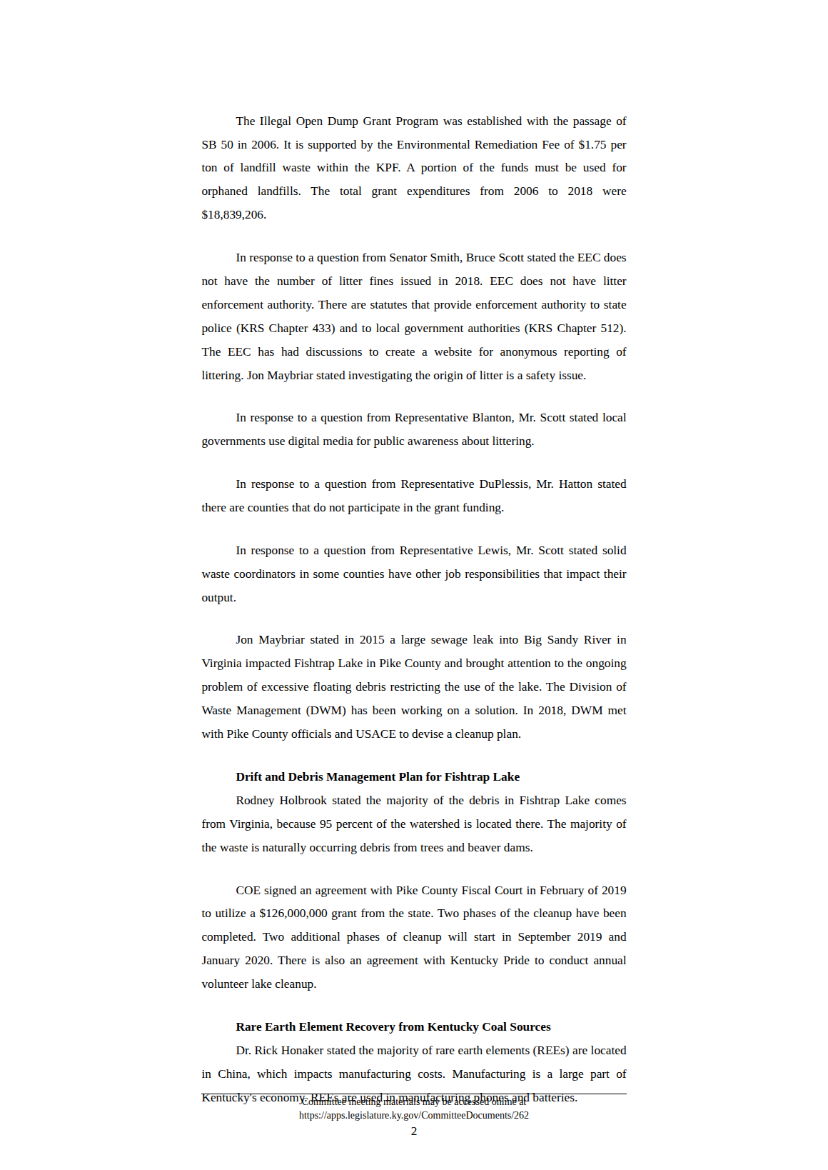The Illegal Open Dump Grant Program was established with the passage of SB 50 in 2006. It is supported by the Environmental Remediation Fee of $1.75 per ton of landfill waste within the KPF. A portion of the funds must be used for orphaned landfills. The total grant expenditures from 2006 to 2018 were $18,839,206.
In response to a question from Senator Smith, Bruce Scott stated the EEC does not have the number of litter fines issued in 2018. EEC does not have litter enforcement authority. There are statutes that provide enforcement authority to state police (KRS Chapter 433) and to local government authorities (KRS Chapter 512). The EEC has had discussions to create a website for anonymous reporting of littering. Jon Maybriar stated investigating the origin of litter is a safety issue.
In response to a question from Representative Blanton, Mr. Scott stated local governments use digital media for public awareness about littering.
In response to a question from Representative DuPlessis, Mr. Hatton stated there are counties that do not participate in the grant funding.
In response to a question from Representative Lewis, Mr. Scott stated solid waste coordinators in some counties have other job responsibilities that impact their output.
Jon Maybriar stated in 2015 a large sewage leak into Big Sandy River in Virginia impacted Fishtrap Lake in Pike County and brought attention to the ongoing problem of excessive floating debris restricting the use of the lake. The Division of Waste Management (DWM) has been working on a solution. In 2018, DWM met with Pike County officials and USACE to devise a cleanup plan.
Drift and Debris Management Plan for Fishtrap Lake
Rodney Holbrook stated the majority of the debris in Fishtrap Lake comes from Virginia, because 95 percent of the watershed is located there. The majority of the waste is naturally occurring debris from trees and beaver dams.
COE signed an agreement with Pike County Fiscal Court in February of 2019 to utilize a $126,000,000 grant from the state. Two phases of the cleanup have been completed. Two additional phases of cleanup will start in September 2019 and January 2020. There is also an agreement with Kentucky Pride to conduct annual volunteer lake cleanup.
Rare Earth Element Recovery from Kentucky Coal Sources
Dr. Rick Honaker stated the majority of rare earth elements (REEs) are located in China, which impacts manufacturing costs. Manufacturing is a large part of Kentucky's economy. REEs are used in manufacturing phones and batteries.
Committee meeting materials may be accessed online at https://apps.legislature.ky.gov/CommitteeDocuments/262 2